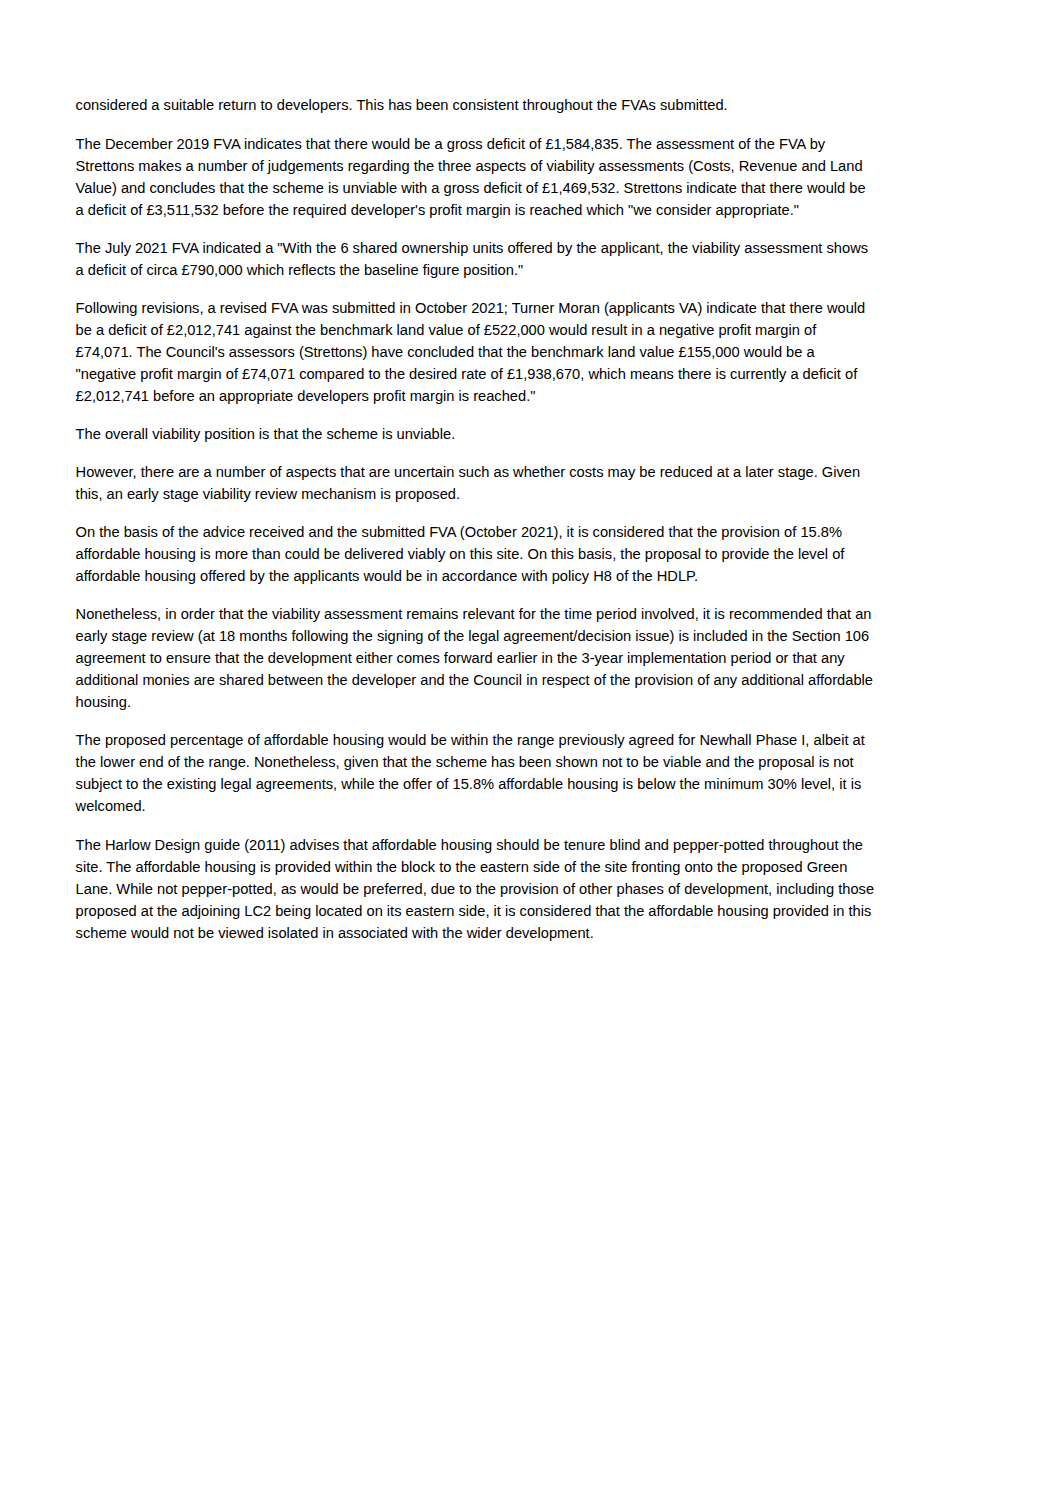considered a suitable return to developers. This has been consistent throughout the FVAs submitted.
The December 2019 FVA indicates that there would be a gross deficit of £1,584,835. The assessment of the FVA by Strettons makes a number of judgements regarding the three aspects of viability assessments (Costs, Revenue and Land Value) and concludes that the scheme is unviable with a gross deficit of £1,469,532. Strettons indicate that there would be a deficit of £3,511,532 before the required developer's profit margin is reached which "we consider appropriate."
The July 2021 FVA indicated a "With the 6 shared ownership units offered by the applicant, the viability assessment shows a deficit of circa £790,000 which reflects the baseline figure position."
Following revisions, a revised FVA was submitted in October 2021; Turner Moran (applicants VA) indicate that there would be a deficit of £2,012,741 against the benchmark land value of £522,000 would result in a negative profit margin of £74,071. The Council's assessors (Strettons) have concluded that the benchmark land value £155,000 would be a "negative profit margin of £74,071 compared to the desired rate of £1,938,670, which means there is currently a deficit of £2,012,741 before an appropriate developers profit margin is reached."
The overall viability position is that the scheme is unviable.
However, there are a number of aspects that are uncertain such as whether costs may be reduced at a later stage. Given this, an early stage viability review mechanism is proposed.
On the basis of the advice received and the submitted FVA (October 2021), it is considered that the provision of 15.8% affordable housing is more than could be delivered viably on this site. On this basis, the proposal to provide the level of affordable housing offered by the applicants would be in accordance with policy H8 of the HDLP.
Nonetheless, in order that the viability assessment remains relevant for the time period involved, it is recommended that an early stage review (at 18 months following the signing of the legal agreement/decision issue) is included in the Section 106 agreement to ensure that the development either comes forward earlier in the 3-year implementation period or that any additional monies are shared between the developer and the Council in respect of the provision of any additional affordable housing.
The proposed percentage of affordable housing would be within the range previously agreed for Newhall Phase I, albeit at the lower end of the range. Nonetheless, given that the scheme has been shown not to be viable and the proposal is not subject to the existing legal agreements, while the offer of 15.8% affordable housing is below the minimum 30% level, it is welcomed.
The Harlow Design guide (2011) advises that affordable housing should be tenure blind and pepper-potted throughout the site. The affordable housing is provided within the block to the eastern side of the site fronting onto the proposed Green Lane. While not pepper-potted, as would be preferred, due to the provision of other phases of development, including those proposed at the adjoining LC2 being located on its eastern side, it is considered that the affordable housing provided in this scheme would not be viewed isolated in associated with the wider development.